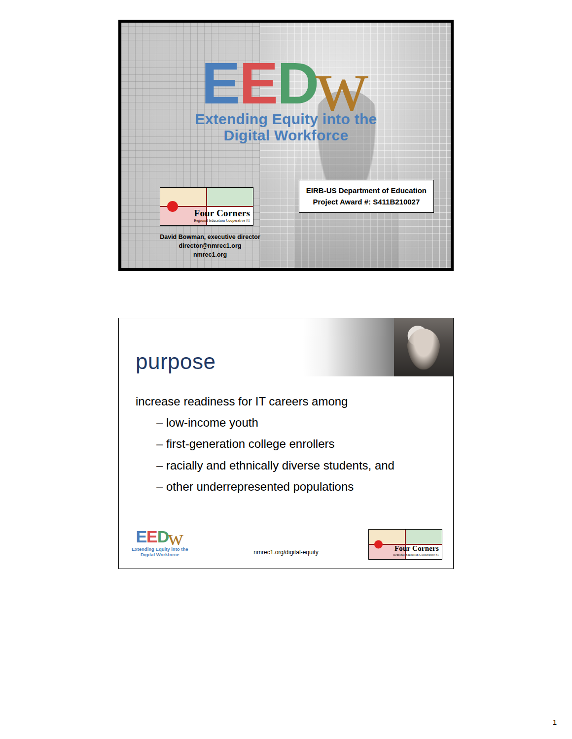EEDw
Extending Equity into the
Digital Workforce
Four Corners
Regional Education Cooperative #1
EIRB-US Department of Education
Project Award #: S411B210027
David Bowman, executive director
director@nmrec1.org
nmrec1.org
purpose
increase readiness for IT careers among
low-income youth
first-generation college enrollers
racially and ethnically diverse students, and
other underrepresented populations
EEDw
Extending Equity into the
Digital Workforce
nmrec1.org/digital-equity
Four Corners
Regional Education Cooperative #1
1